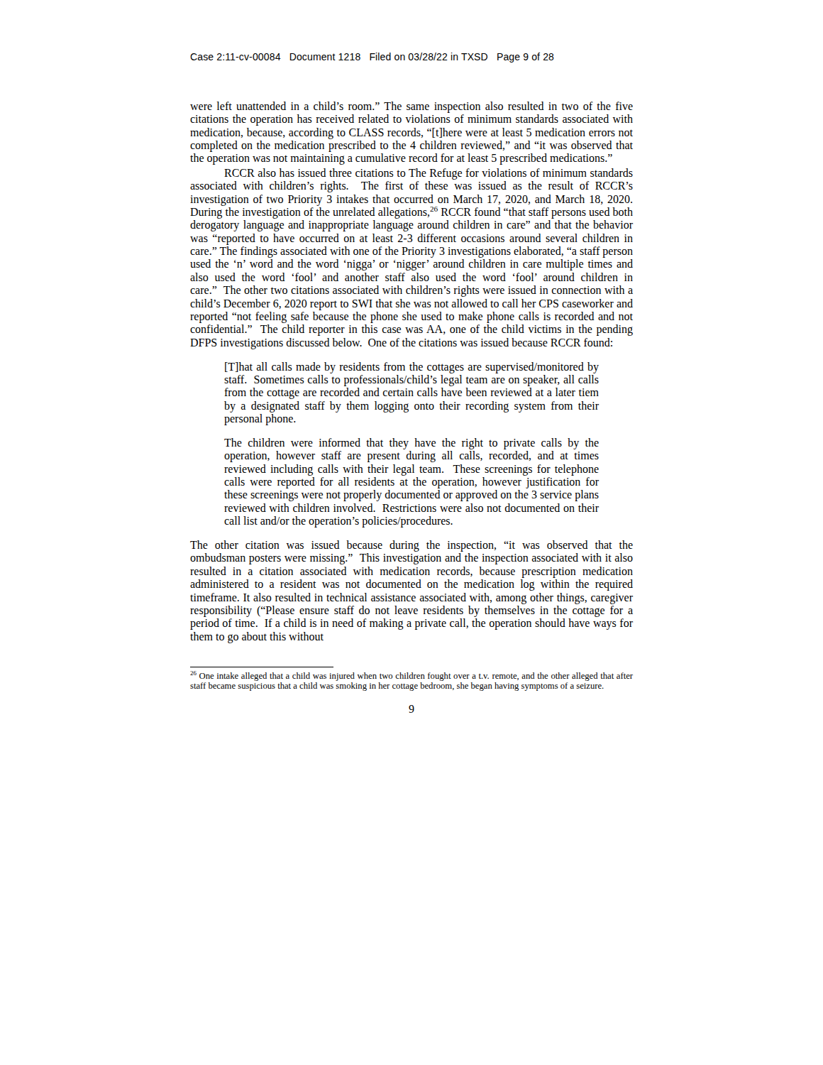Case 2:11-cv-00084 Document 1218 Filed on 03/28/22 in TXSD Page 9 of 28
were left unattended in a child’s room.” The same inspection also resulted in two of the five citations the operation has received related to violations of minimum standards associated with medication, because, according to CLASS records, “[t]here were at least 5 medication errors not completed on the medication prescribed to the 4 children reviewed,” and “it was observed that the operation was not maintaining a cumulative record for at least 5 prescribed medications.”
RCCR also has issued three citations to The Refuge for violations of minimum standards associated with children’s rights. The first of these was issued as the result of RCCR’s investigation of two Priority 3 intakes that occurred on March 17, 2020, and March 18, 2020. During the investigation of the unrelated allegations,26 RCCR found “that staff persons used both derogatory language and inappropriate language around children in care” and that the behavior was “reported to have occurred on at least 2-3 different occasions around several children in care.” The findings associated with one of the Priority 3 investigations elaborated, “a staff person used the ‘n’ word and the word ‘nigga’ or ‘nigger’ around children in care multiple times and also used the word ‘fool’ and another staff also used the word ‘fool’ around children in care.” The other two citations associated with children’s rights were issued in connection with a child’s December 6, 2020 report to SWI that she was not allowed to call her CPS caseworker and reported “not feeling safe because the phone she used to make phone calls is recorded and not confidential.” The child reporter in this case was AA, one of the child victims in the pending DFPS investigations discussed below. One of the citations was issued because RCCR found:
[T]hat all calls made by residents from the cottages are supervised/monitored by staff. Sometimes calls to professionals/child’s legal team are on speaker, all calls from the cottage are recorded and certain calls have been reviewed at a later tiem by a designated staff by them logging onto their recording system from their personal phone.
The children were informed that they have the right to private calls by the operation, however staff are present during all calls, recorded, and at times reviewed including calls with their legal team. These screenings for telephone calls were reported for all residents at the operation, however justification for these screenings were not properly documented or approved on the 3 service plans reviewed with children involved. Restrictions were also not documented on their call list and/or the operation’s policies/procedures.
The other citation was issued because during the inspection, “it was observed that the ombudsman posters were missing.” This investigation and the inspection associated with it also resulted in a citation associated with medication records, because prescription medication administered to a resident was not documented on the medication log within the required timeframe. It also resulted in technical assistance associated with, among other things, caregiver responsibility (“Please ensure staff do not leave residents by themselves in the cottage for a period of time. If a child is in need of making a private call, the operation should have ways for them to go about this without
26 One intake alleged that a child was injured when two children fought over a t.v. remote, and the other alleged that after staff became suspicious that a child was smoking in her cottage bedroom, she began having symptoms of a seizure.
9